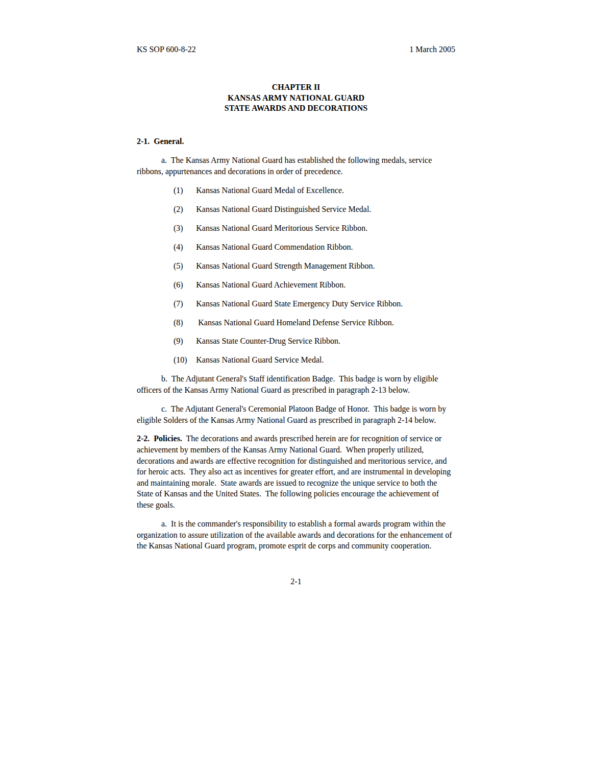KS SOP 600-8-22
1 March 2005
CHAPTER II
KANSAS ARMY NATIONAL GUARD
STATE AWARDS AND DECORATIONS
2-1. General.
a. The Kansas Army National Guard has established the following medals, service ribbons, appurtenances and decorations in order of precedence.
(1) Kansas National Guard Medal of Excellence.
(2) Kansas National Guard Distinguished Service Medal.
(3) Kansas National Guard Meritorious Service Ribbon.
(4) Kansas National Guard Commendation Ribbon.
(5) Kansas National Guard Strength Management Ribbon.
(6) Kansas National Guard Achievement Ribbon.
(7) Kansas National Guard State Emergency Duty Service Ribbon.
(8) Kansas National Guard Homeland Defense Service Ribbon.
(9) Kansas State Counter-Drug Service Ribbon.
(10) Kansas National Guard Service Medal.
b. The Adjutant General's Staff identification Badge. This badge is worn by eligible officers of the Kansas Army National Guard as prescribed in paragraph 2-13 below.
c. The Adjutant General's Ceremonial Platoon Badge of Honor. This badge is worn by eligible Solders of the Kansas Army National Guard as prescribed in paragraph 2-14 below.
2-2. Policies. The decorations and awards prescribed herein are for recognition of service or achievement by members of the Kansas Army National Guard. When properly utilized, decorations and awards are effective recognition for distinguished and meritorious service, and for heroic acts. They also act as incentives for greater effort, and are instrumental in developing and maintaining morale. State awards are issued to recognize the unique service to both the State of Kansas and the United States. The following policies encourage the achievement of these goals.
a. It is the commander's responsibility to establish a formal awards program within the organization to assure utilization of the available awards and decorations for the enhancement of the Kansas National Guard program, promote esprit de corps and community cooperation.
2-1